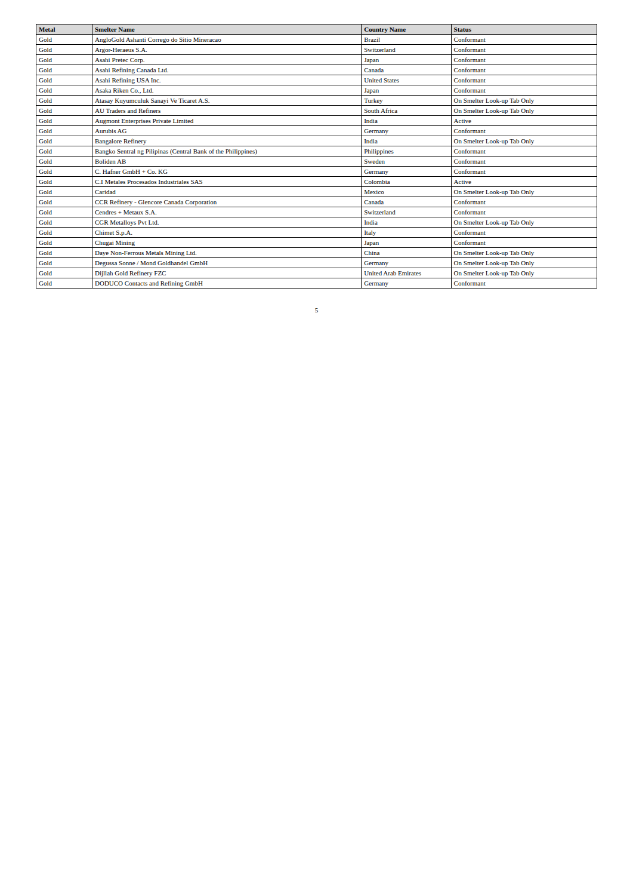| Metal | Smelter Name | Country Name | Status |
| --- | --- | --- | --- |
| Gold | AngloGold Ashanti Corrego do Sitio Mineracao | Brazil | Conformant |
| Gold | Argor-Heraeus S.A. | Switzerland | Conformant |
| Gold | Asahi Pretec Corp. | Japan | Conformant |
| Gold | Asahi Refining Canada Ltd. | Canada | Conformant |
| Gold | Asahi Refining USA Inc. | United States | Conformant |
| Gold | Asaka Riken Co., Ltd. | Japan | Conformant |
| Gold | Atasay Kuyumculuk Sanayi Ve Ticaret A.S. | Turkey | On Smelter Look-up Tab Only |
| Gold | AU Traders and Refiners | South Africa | On Smelter Look-up Tab Only |
| Gold | Augmont Enterprises Private Limited | India | Active |
| Gold | Aurubis AG | Germany | Conformant |
| Gold | Bangalore Refinery | India | On Smelter Look-up Tab Only |
| Gold | Bangko Sentral ng Pilipinas (Central Bank of the Philippines) | Philippines | Conformant |
| Gold | Boliden AB | Sweden | Conformant |
| Gold | C. Hafner GmbH + Co. KG | Germany | Conformant |
| Gold | C.I Metales Procesados Industriales SAS | Colombia | Active |
| Gold | Caridad | Mexico | On Smelter Look-up Tab Only |
| Gold | CCR Refinery - Glencore Canada Corporation | Canada | Conformant |
| Gold | Cendres + Metaux S.A. | Switzerland | Conformant |
| Gold | CGR Metalloys Pvt Ltd. | India | On Smelter Look-up Tab Only |
| Gold | Chimet S.p.A. | Italy | Conformant |
| Gold | Chugai Mining | Japan | Conformant |
| Gold | Daye Non-Ferrous Metals Mining Ltd. | China | On Smelter Look-up Tab Only |
| Gold | Degussa Sonne / Mond Goldhandel GmbH | Germany | On Smelter Look-up Tab Only |
| Gold | Dijllah Gold Refinery FZC | United Arab Emirates | On Smelter Look-up Tab Only |
| Gold | DODUCO Contacts and Refining GmbH | Germany | Conformant |
5